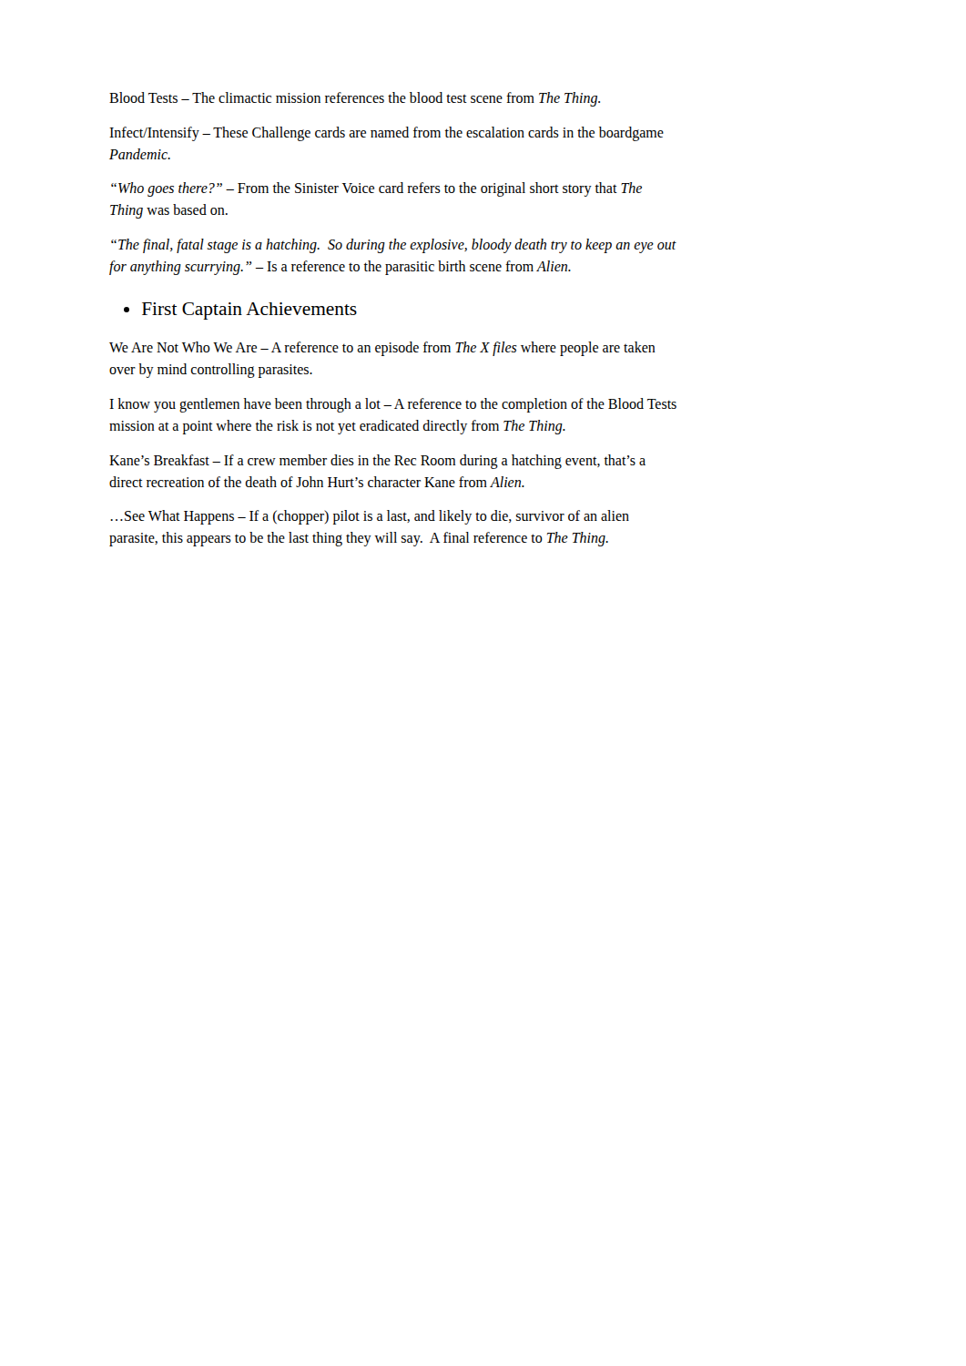Blood Tests – The climactic mission references the blood test scene from The Thing.
Infect/Intensify – These Challenge cards are named from the escalation cards in the boardgame Pandemic.
“Who goes there?” – From the Sinister Voice card refers to the original short story that The Thing was based on.
“The final, fatal stage is a hatching. So during the explosive, bloody death try to keep an eye out for anything scurrying.” – Is a reference to the parasitic birth scene from Alien.
First Captain Achievements
We Are Not Who We Are – A reference to an episode from The X files where people are taken over by mind controlling parasites.
I know you gentlemen have been through a lot – A reference to the completion of the Blood Tests mission at a point where the risk is not yet eradicated directly from The Thing.
Kane’s Breakfast – If a crew member dies in the Rec Room during a hatching event, that’s a direct recreation of the death of John Hurt’s character Kane from Alien.
…See What Happens – If a (chopper) pilot is a last, and likely to die, survivor of an alien parasite, this appears to be the last thing they will say. A final reference to The Thing.